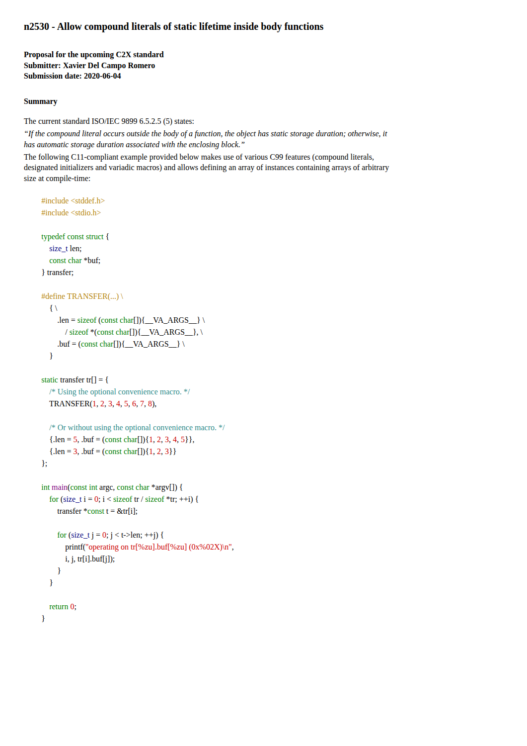n2530 - Allow compound literals of static lifetime inside body functions
Proposal for the upcoming C2X standard
Submitter: Xavier Del Campo Romero
Submission date: 2020-06-04
Summary
The current standard ISO/IEC 9899 6.5.2.5 (5) states:
“If the compound literal occurs outside the body of a function, the object has static storage duration; otherwise, it has automatic storage duration associated with the enclosing block.”
The following C11-compliant example provided below makes use of various C99 features (compound literals, designated initializers and variadic macros) and allows defining an array of instances containing arrays of arbitrary size at compile-time:
#include <stddef.h>
#include <stdio.h>

typedef const struct {
    size_t len;
    const char *buf;
} transfer;

#define TRANSFER(...) \
    { \
        .len = sizeof (const char[]){__VA_ARGS__} \
            / sizeof *(const char[]){__VA_ARGS__}, \
        .buf = (const char[]){__VA_ARGS__} \
    }

static transfer tr[] = {
    /* Using the optional convenience macro. */
    TRANSFER(1, 2, 3, 4, 5, 6, 7, 8),

    /* Or without using the optional convenience macro. */
    {.len = 5, .buf = (const char[]){1, 2, 3, 4, 5}},
    {.len = 3, .buf = (const char[]){1, 2, 3}}
};

int main(const int argc, const char *argv[]) {
    for (size_t i = 0; i < sizeof tr / sizeof *tr; ++i) {
        transfer *const t = &tr[i];

        for (size_t j = 0; j < t->len; ++j) {
            printf("operating on tr[%zu].buf[%zu] (0x%02X)\n",
            i, j, tr[i].buf[j]);
        }
    }

    return 0;
}